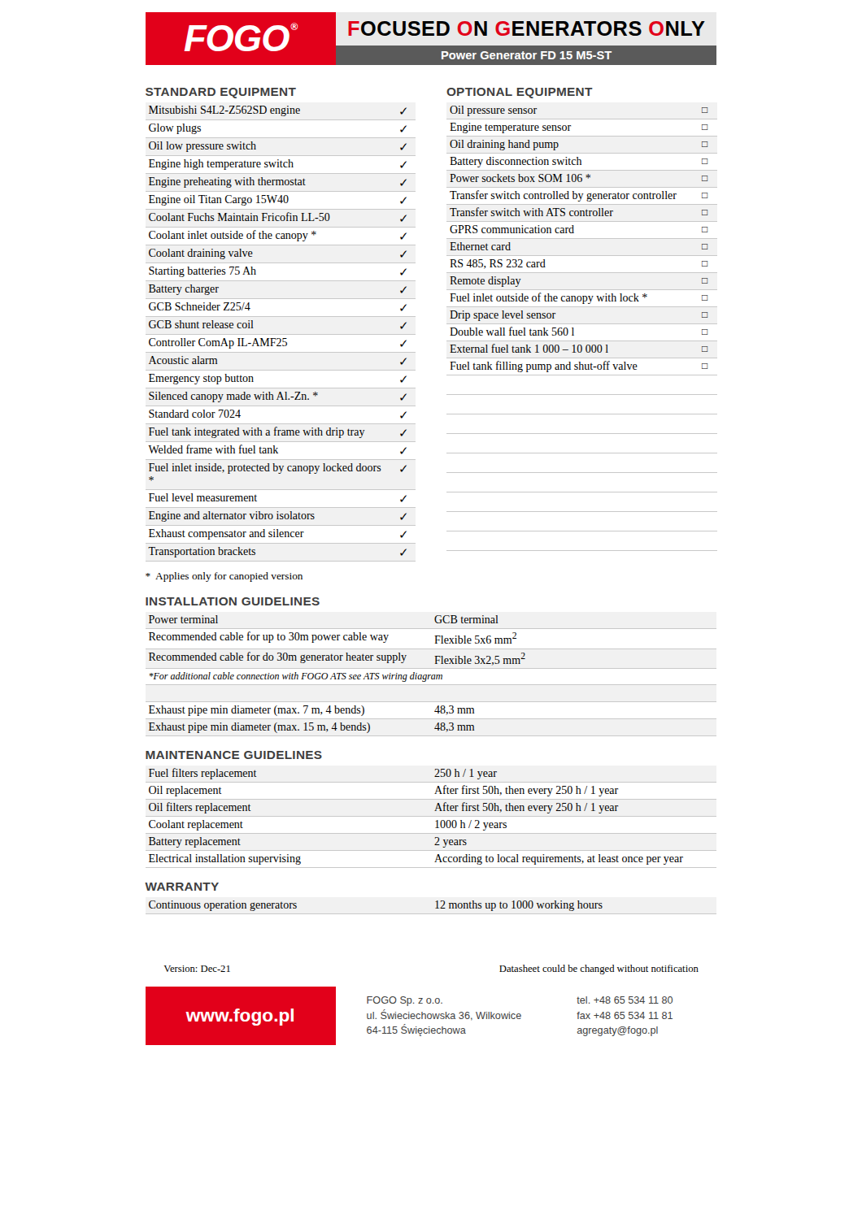FOGO®
FOCUSED ON GENERATORS ONLY
Power Generator FD 15 M5-ST
STANDARD EQUIPMENT
| Mitsubishi S4L2-Z562SD engine | ✓ |
| Glow plugs | ✓ |
| Oil low pressure switch | ✓ |
| Engine high temperature switch | ✓ |
| Engine preheating with thermostat | ✓ |
| Engine oil Titan Cargo 15W40 | ✓ |
| Coolant Fuchs Maintain Fricofin LL-50 | ✓ |
| Coolant inlet outside of the canopy * | ✓ |
| Coolant draining valve | ✓ |
| Starting batteries 75 Ah | ✓ |
| Battery charger | ✓ |
| GCB Schneider Z25/4 | ✓ |
| GCB shunt release coil | ✓ |
| Controller ComAp IL-AMF25 | ✓ |
| Acoustic alarm | ✓ |
| Emergency stop button | ✓ |
| Silenced canopy made with Al.-Zn. * | ✓ |
| Standard color 7024 | ✓ |
| Fuel tank integrated with a frame with drip tray | ✓ |
| Welded frame with fuel tank | ✓ |
| Fuel inlet inside, protected by canopy locked doors * | ✓ |
| Fuel level measurement | ✓ |
| Engine and alternator vibro isolators | ✓ |
| Exhaust compensator and silencer | ✓ |
| Transportation brackets | ✓ |
OPTIONAL EQUIPMENT
| Oil pressure sensor | □ |
| Engine temperature sensor | □ |
| Oil draining hand pump | □ |
| Battery disconnection switch | □ |
| Power sockets box SOM 106 * | □ |
| Transfer switch controlled by generator controller | □ |
| Transfer switch with ATS controller | □ |
| GPRS communication card | □ |
| Ethernet card | □ |
| RS 485, RS 232 card | □ |
| Remote display | □ |
| Fuel inlet outside of the canopy with lock * | □ |
| Drip space level sensor | □ |
| Double wall fuel tank 560 l | □ |
| External fuel tank 1 000 – 10 000 l | □ |
| Fuel tank filling pump and shut-off valve | □ |
* Applies only for canopied version
INSTALLATION GUIDELINES
| Power terminal | GCB terminal |
| Recommended cable for up to 30m power cable way | Flexible 5x6 mm 2 |
| Recommended cable for do 30m generator heater supply | Flexible 3x2,5 mm 2 |
| *For additional cable connection with FOGO ATS see ATS wiring diagram |
| Exhaust pipe min diameter (max. 7 m, 4 bends) | 48,3 mm |
| Exhaust pipe min diameter (max. 15 m, 4 bends) | 48,3 mm |
MAINTENANCE GUIDELINES
| Fuel filters replacement | 250 h / 1 year |
| Oil replacement | After first 50h, then every 250 h / 1 year |
| Oil filters replacement | After first 50h, then every 250 h / 1 year |
| Coolant replacement | 1000 h / 2 years |
| Battery replacement | 2 years |
| Electrical installation supervising | According to local requirements, at least once per year |
WARRANTY
| Continuous operation generators | 12 months up to 1000 working hours |
Version: Dec-21 Datasheet could be changed without notification
www.fogo.pl
FOGO Sp. z o.o.
ul. Świeciechowska 36, Wilkowice
64-115 Święciechowa
tel. +48 65 534 11 80
fax +48 65 534 11 81
agregaty@fogo.pl